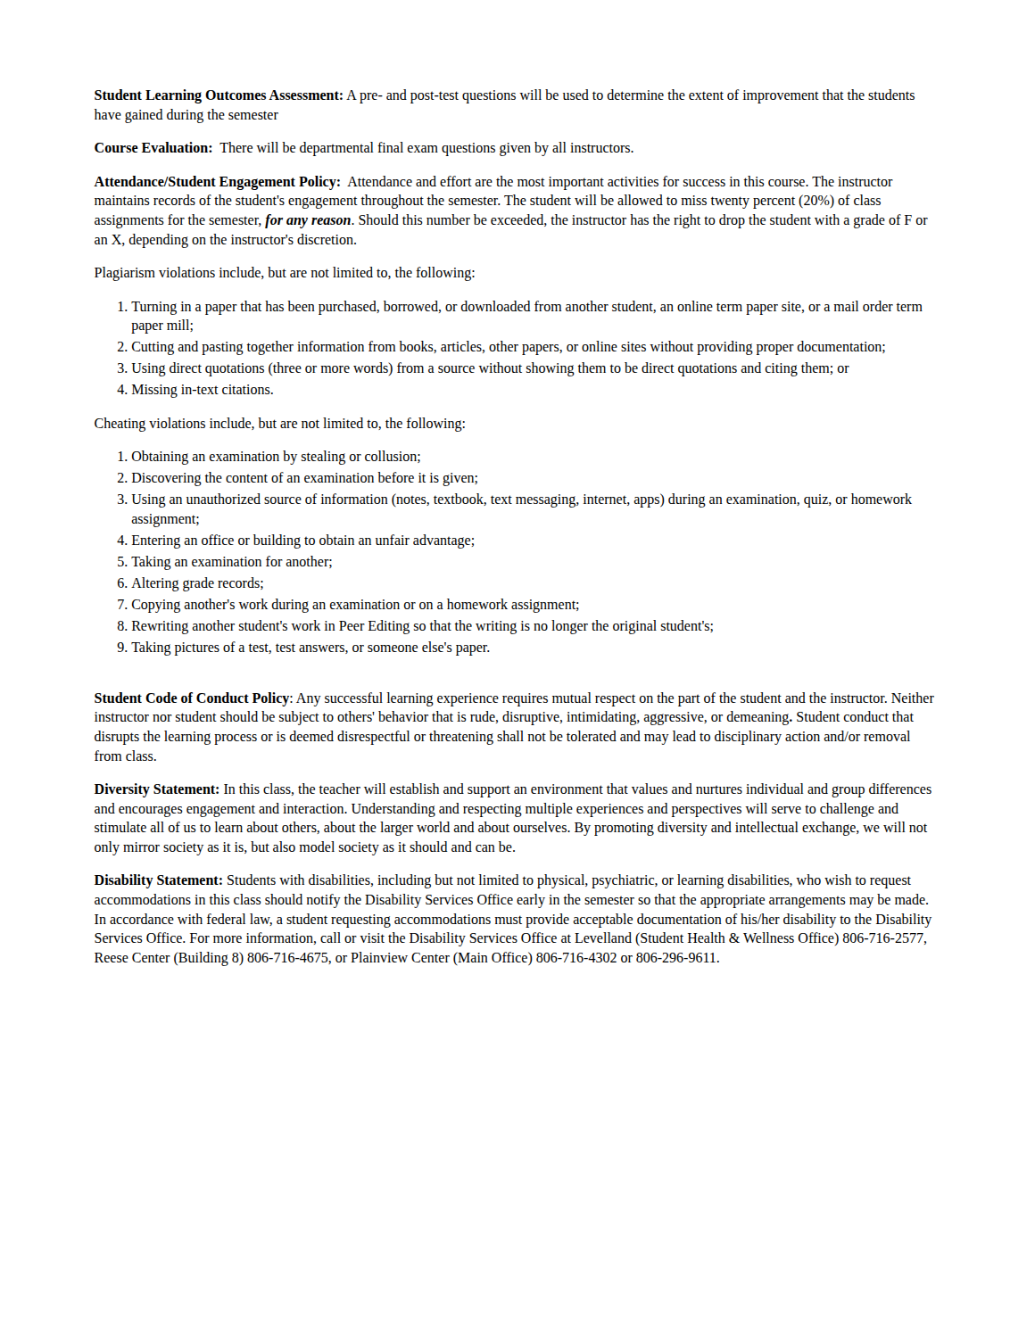Student Learning Outcomes Assessment: A pre- and post-test questions will be used to determine the extent of improvement that the students have gained during the semester
Course Evaluation: There will be departmental final exam questions given by all instructors.
Attendance/Student Engagement Policy: Attendance and effort are the most important activities for success in this course. The instructor maintains records of the student's engagement throughout the semester. The student will be allowed to miss twenty percent (20%) of class assignments for the semester, for any reason. Should this number be exceeded, the instructor has the right to drop the student with a grade of F or an X, depending on the instructor's discretion.
Plagiarism violations include, but are not limited to, the following:
Turning in a paper that has been purchased, borrowed, or downloaded from another student, an online term paper site, or a mail order term paper mill;
Cutting and pasting together information from books, articles, other papers, or online sites without providing proper documentation;
Using direct quotations (three or more words) from a source without showing them to be direct quotations and citing them; or
Missing in-text citations.
Cheating violations include, but are not limited to, the following:
Obtaining an examination by stealing or collusion;
Discovering the content of an examination before it is given;
Using an unauthorized source of information (notes, textbook, text messaging, internet, apps) during an examination, quiz, or homework assignment;
Entering an office or building to obtain an unfair advantage;
Taking an examination for another;
Altering grade records;
Copying another's work during an examination or on a homework assignment;
Rewriting another student's work in Peer Editing so that the writing is no longer the original student's;
Taking pictures of a test, test answers, or someone else's paper.
Student Code of Conduct Policy: Any successful learning experience requires mutual respect on the part of the student and the instructor. Neither instructor nor student should be subject to others' behavior that is rude, disruptive, intimidating, aggressive, or demeaning. Student conduct that disrupts the learning process or is deemed disrespectful or threatening shall not be tolerated and may lead to disciplinary action and/or removal from class.
Diversity Statement: In this class, the teacher will establish and support an environment that values and nurtures individual and group differences and encourages engagement and interaction. Understanding and respecting multiple experiences and perspectives will serve to challenge and stimulate all of us to learn about others, about the larger world and about ourselves. By promoting diversity and intellectual exchange, we will not only mirror society as it is, but also model society as it should and can be.
Disability Statement: Students with disabilities, including but not limited to physical, psychiatric, or learning disabilities, who wish to request accommodations in this class should notify the Disability Services Office early in the semester so that the appropriate arrangements may be made. In accordance with federal law, a student requesting accommodations must provide acceptable documentation of his/her disability to the Disability Services Office. For more information, call or visit the Disability Services Office at Levelland (Student Health & Wellness Office) 806-716-2577, Reese Center (Building 8) 806-716-4675, or Plainview Center (Main Office) 806-716-4302 or 806-296-9611.